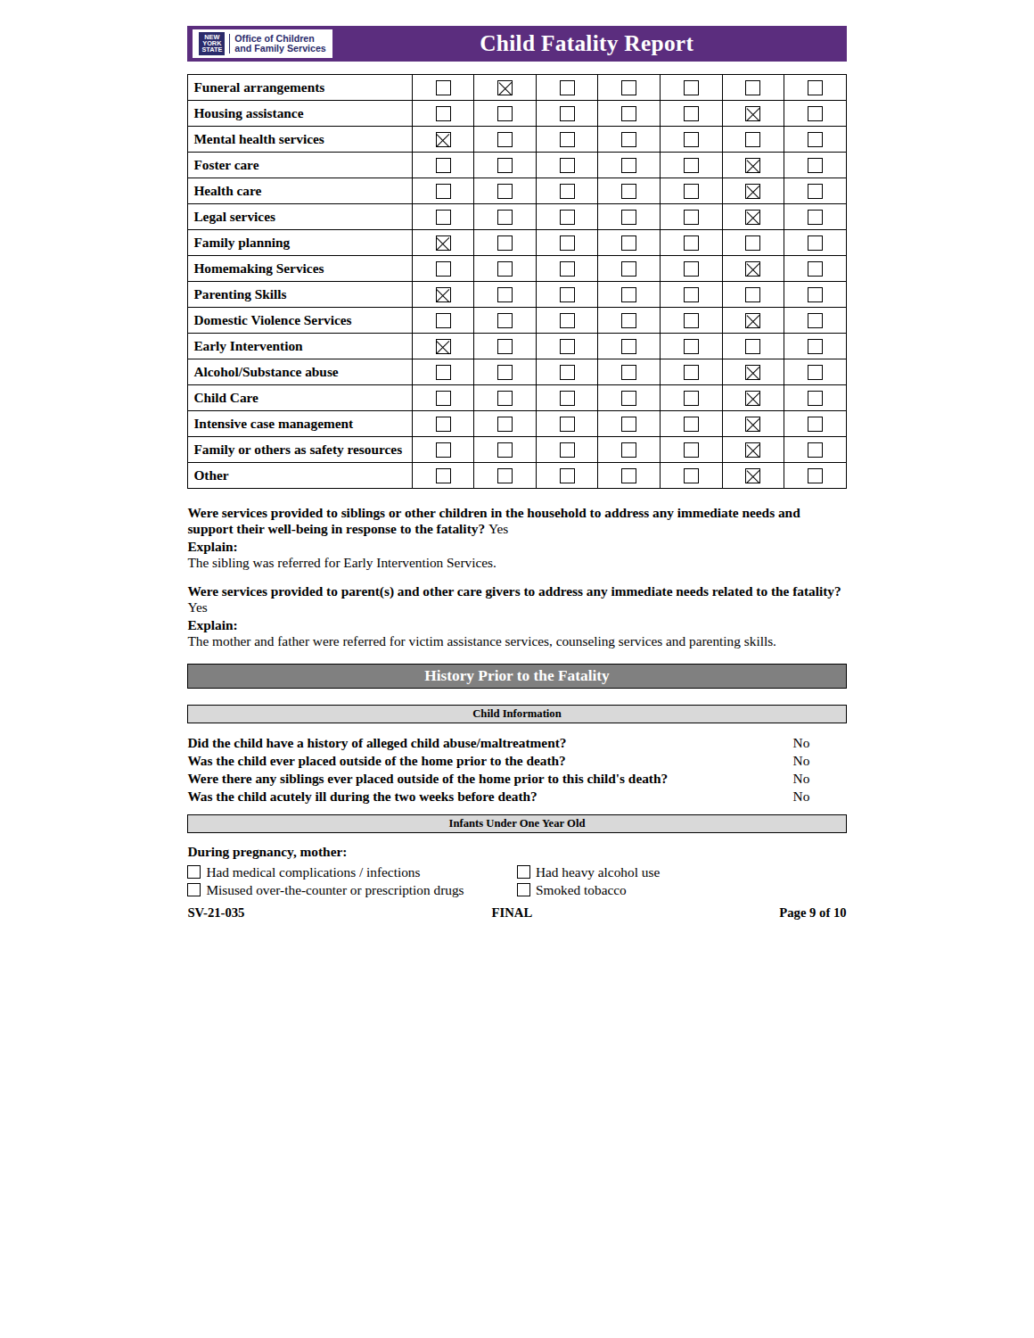NEW
YORK
STATE
Office of Children
and Family Services
Child Fatality Report
| Funeral arrangements | | | | | | | |
| Housing assistance | | | | | | | |
| Mental health services | | | | | | | |
| Foster care | | | | | | | |
| Health care | | | | | | | |
| Legal services | | | | | | | |
| Family planning | | | | | | | |
| Homemaking Services | | | | | | | |
| Parenting Skills | | | | | | | |
| Domestic Violence Services | | | | | | | |
| Early Intervention | | | | | | | |
| Alcohol/Substance abuse | | | | | | | |
| Child Care | | | | | | | |
| Intensive case management | | | | | | | |
| Family or others as safety resources | | | | | | | |
| Other | | | | | | | |
Were services provided to siblings or other children in the household to address any immediate needs and support their well-being in response to the fatality? Yes
Explain:
The sibling was referred for Early Intervention Services.
Were services provided to parent(s) and other care givers to address any immediate needs related to the fatality? Yes
Explain:
The mother and father were referred for victim assistance services, counseling services and parenting skills.
History Prior to the Fatality
Child Information
| Did the child have a history of alleged child abuse/maltreatment? | No |
| Was the child ever placed outside of the home prior to the death? | No |
| Were there any siblings ever placed outside of the home prior to this child's death? | No |
| Was the child acutely ill during the two weeks before death? | No |
Infants Under One Year Old
During pregnancy, mother:
| Had medical complications / infections | Had heavy alcohol use |
| Misused over-the-counter or prescription drugs | Smoked tobacco |
SV-21-035
FINAL
Page 9 of 10